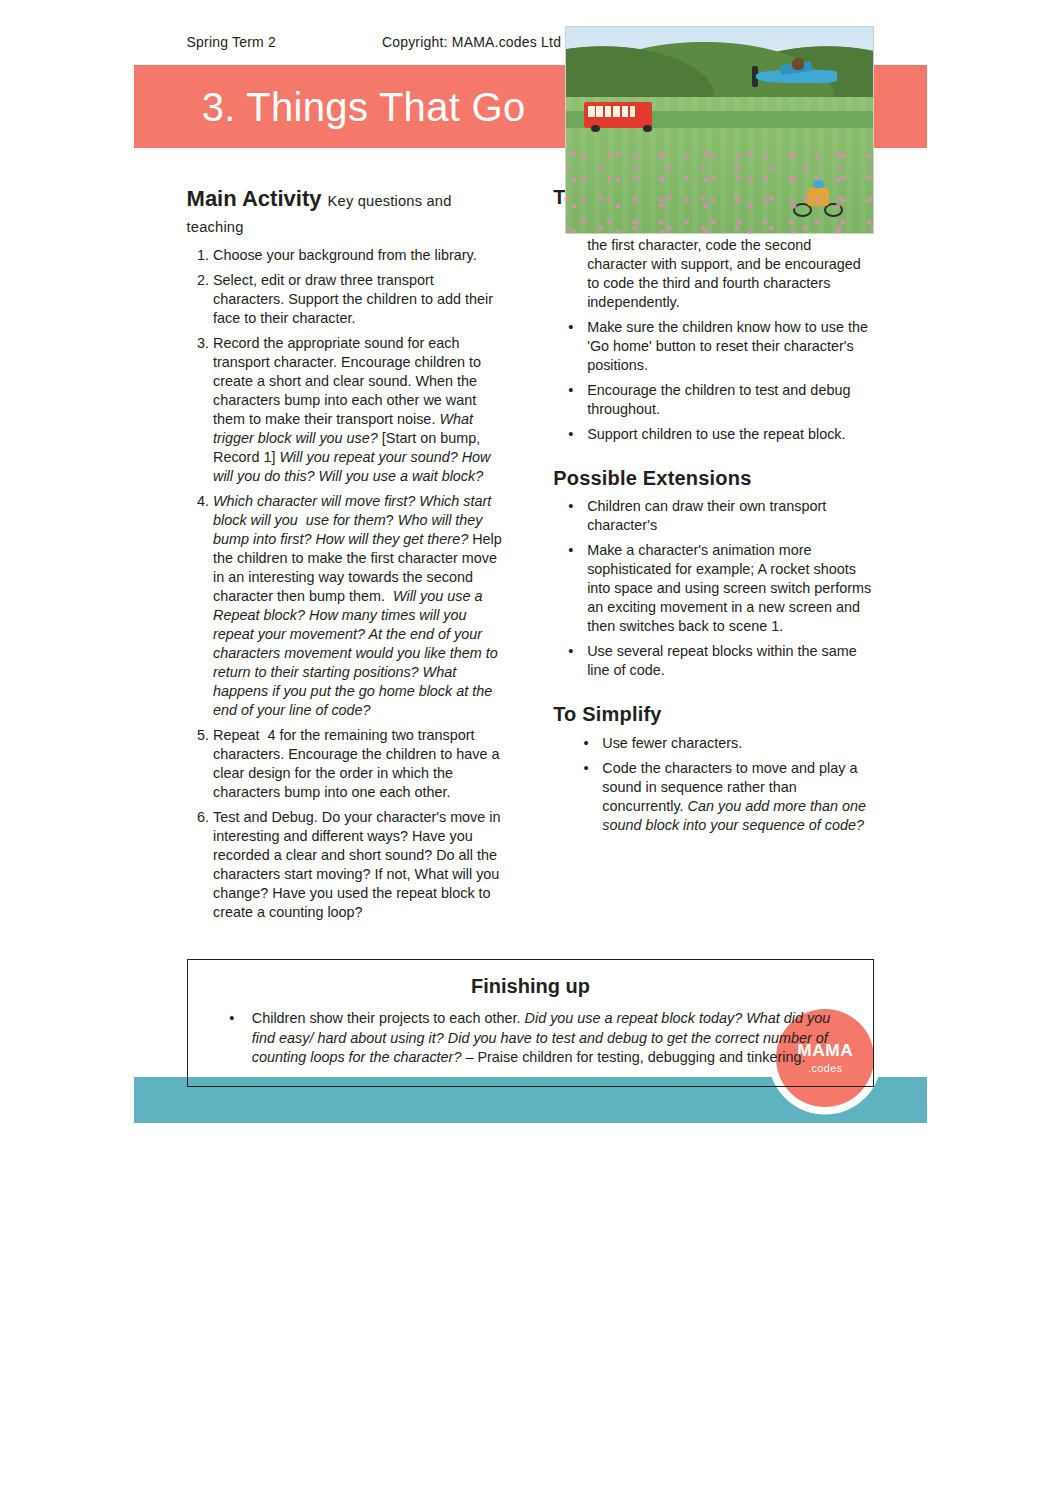Spring Term 2 Copyright: MAMA.codes Ltd 2019
3. Things That Go
Main Activity Key questions and teaching
Choose your background from the library.
Select, edit or draw three transport characters. Support the children to add their face to their character.
Record the appropriate sound for each transport character. Encourage children to create a short and clear sound. When the characters bump into each other we want them to make their transport noise. What trigger block will you use? [Start on bump, Record 1] Will you repeat your sound? How will you do this? Will you use a wait block?
Which character will move first? Which start block will you use for them? Who will they bump into first? How will they get there? Help the children to make the first character move in an interesting way towards the second character then bump them. Will you use a Repeat block? How many times will you repeat your movement? At the end of your characters movement would you like them to return to their starting positions? What happens if you put the go home block at the end of your line of code?
Repeat 4 for the remaining two transport characters. Encourage the children to have a clear design for the order in which the characters bump into one each other.
Test and Debug. Do your character's move in interesting and different ways? Have you recorded a clear and short sound? Do all the characters start moving? If not, What will you change? Have you used the repeat block to create a counting loop?
Teaching points
For progression, children could copy-code the first character, code the second character with support, and be encouraged to code the third and fourth characters independently.
Make sure the children know how to use the 'Go home' button to reset their character's positions.
Encourage the children to test and debug throughout.
Support children to use the repeat block.
Possible Extensions
Children can draw their own transport character's
Make a character's animation more sophisticated for example; A rocket shoots into space and using screen switch performs an exciting movement in a new screen and then switches back to scene 1.
Use several repeat blocks within the same line of code.
To Simplify
Use fewer characters.
Code the characters to move and play a sound in sequence rather than concurrently. Can you add more than one sound block into your sequence of code?
Finishing up
Children show their projects to each other. Did you use a repeat block today? What did you find easy/ hard about using it? Did you have to test and debug to get the correct number of counting loops for the character? – Praise children for testing, debugging and tinkering.
MAMA .codes